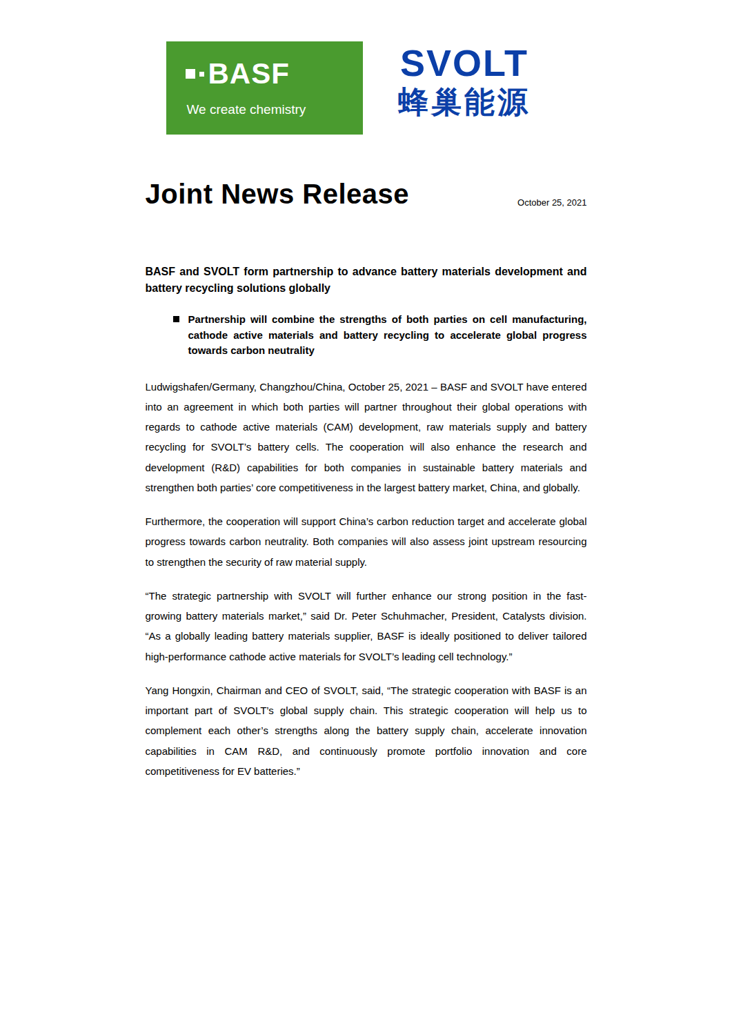BASF
We create chemistry
SVOLT
蜂巢能源
Joint News Release
October 25, 2021
BASF and SVOLT form partnership to advance battery materials development and battery recycling solutions globally
Partnership will combine the strengths of both parties on cell manufacturing, cathode active materials and battery recycling to accelerate global progress towards carbon neutrality
Ludwigshafen/Germany, Changzhou/China, October 25, 2021 – BASF and SVOLT have entered into an agreement in which both parties will partner throughout their global operations with regards to cathode active materials (CAM) development, raw materials supply and battery recycling for SVOLT’s battery cells. The cooperation will also enhance the research and development (R&D) capabilities for both companies in sustainable battery materials and strengthen both parties’ core competitiveness in the largest battery market, China, and globally.
Furthermore, the cooperation will support China’s carbon reduction target and accelerate global progress towards carbon neutrality. Both companies will also assess joint upstream resourcing to strengthen the security of raw material supply.
“The strategic partnership with SVOLT will further enhance our strong position in the fast-growing battery materials market,” said Dr. Peter Schuhmacher, President, Catalysts division. “As a globally leading battery materials supplier, BASF is ideally positioned to deliver tailored high-performance cathode active materials for SVOLT’s leading cell technology.”
Yang Hongxin, Chairman and CEO of SVOLT, said, “The strategic cooperation with BASF is an important part of SVOLT’s global supply chain. This strategic cooperation will help us to complement each other’s strengths along the battery supply chain, accelerate innovation capabilities in CAM R&D, and continuously promote portfolio innovation and core competitiveness for EV batteries.”